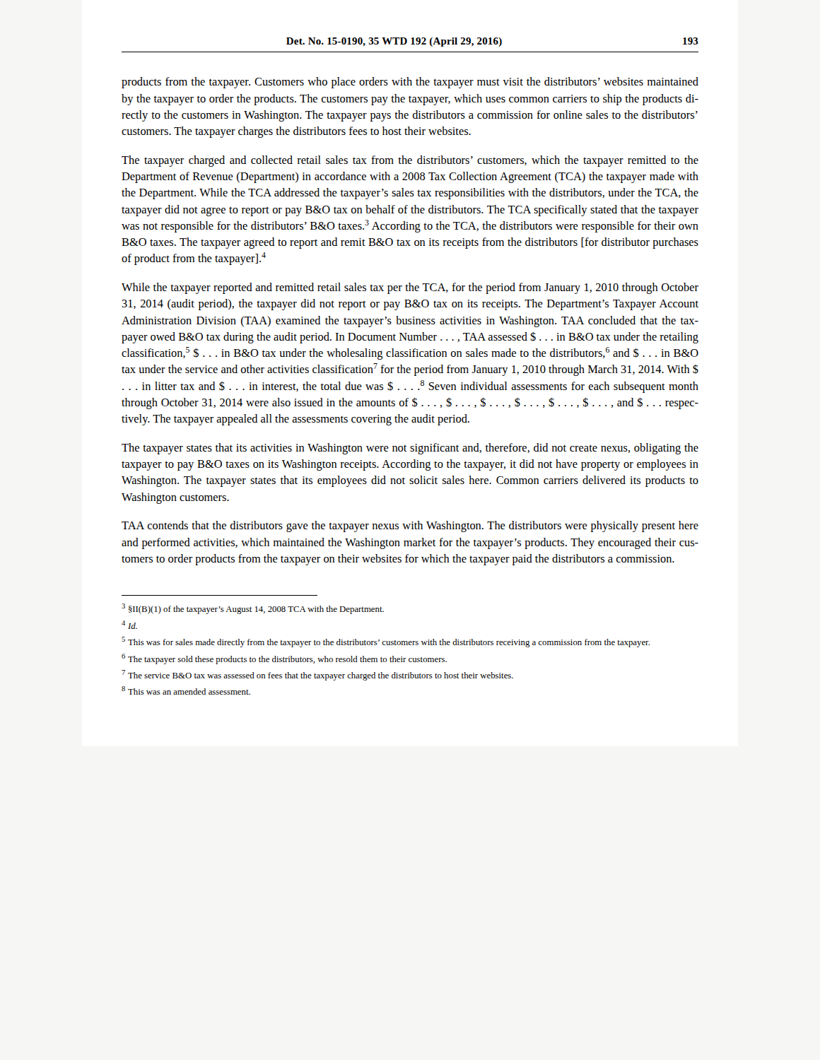Det. No. 15-0190, 35 WTD 192 (April 29, 2016) 193
products from the taxpayer. Customers who place orders with the taxpayer must visit the distributors’ websites maintained by the taxpayer to order the products. The customers pay the taxpayer, which uses common carriers to ship the products directly to the customers in Washington. The taxpayer pays the distributors a commission for online sales to the distributors’ customers. The taxpayer charges the distributors fees to host their websites.
The taxpayer charged and collected retail sales tax from the distributors’ customers, which the taxpayer remitted to the Department of Revenue (Department) in accordance with a 2008 Tax Collection Agreement (TCA) the taxpayer made with the Department. While the TCA addressed the taxpayer’s sales tax responsibilities with the distributors, under the TCA, the taxpayer did not agree to report or pay B&O tax on behalf of the distributors. The TCA specifically stated that the taxpayer was not responsible for the distributors’ B&O taxes.3 According to the TCA, the distributors were responsible for their own B&O taxes. The taxpayer agreed to report and remit B&O tax on its receipts from the distributors [for distributor purchases of product from the taxpayer].4
While the taxpayer reported and remitted retail sales tax per the TCA, for the period from January 1, 2010 through October 31, 2014 (audit period), the taxpayer did not report or pay B&O tax on its receipts. The Department’s Taxpayer Account Administration Division (TAA) examined the taxpayer’s business activities in Washington. TAA concluded that the taxpayer owed B&O tax during the audit period. In Document Number . . . , TAA assessed $ . . . in B&O tax under the retailing classification,5 $ . . . in B&O tax under the wholesaling classification on sales made to the distributors,6 and $ . . . in B&O tax under the service and other activities classification7 for the period from January 1, 2010 through March 31, 2014. With $ . . . in litter tax and $ . . . in interest, the total due was $ . . . .8 Seven individual assessments for each subsequent month through October 31, 2014 were also issued in the amounts of $ . . . , $ . . . , $ . . . , $ . . . , $ . . . , $ . . . , and $ . . . respectively. The taxpayer appealed all the assessments covering the audit period.
The taxpayer states that its activities in Washington were not significant and, therefore, did not create nexus, obligating the taxpayer to pay B&O taxes on its Washington receipts. According to the taxpayer, it did not have property or employees in Washington. The taxpayer states that its employees did not solicit sales here. Common carriers delivered its products to Washington customers.
TAA contends that the distributors gave the taxpayer nexus with Washington. The distributors were physically present here and performed activities, which maintained the Washington market for the taxpayer’s products. They encouraged their customers to order products from the taxpayer on their websites for which the taxpayer paid the distributors a commission.
3§II(B)(1) of the taxpayer’s August 14, 2008 TCA with the Department.
4 Id.
5 This was for sales made directly from the taxpayer to the distributors’ customers with the distributors receiving a commission from the taxpayer.
6 The taxpayer sold these products to the distributors, who resold them to their customers.
7 The service B&O tax was assessed on fees that the taxpayer charged the distributors to host their websites.
8 This was an amended assessment.